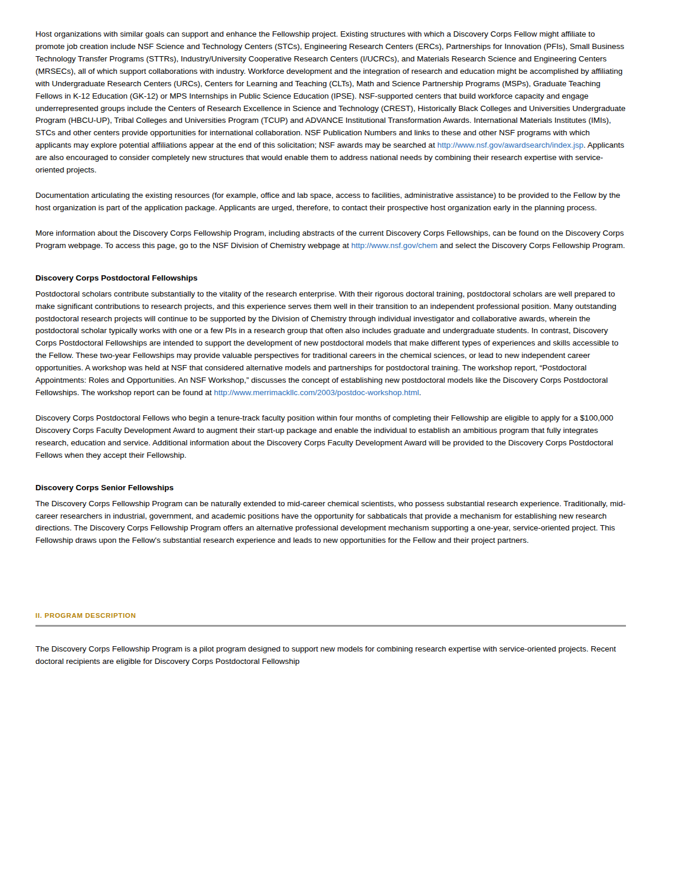Host organizations with similar goals can support and enhance the Fellowship project. Existing structures with which a Discovery Corps Fellow might affiliate to promote job creation include NSF Science and Technology Centers (STCs), Engineering Research Centers (ERCs), Partnerships for Innovation (PFIs), Small Business Technology Transfer Programs (STTRs), Industry/University Cooperative Research Centers (I/UCRCs), and Materials Research Science and Engineering Centers (MRSECs), all of which support collaborations with industry. Workforce development and the integration of research and education might be accomplished by affiliating with Undergraduate Research Centers (URCs), Centers for Learning and Teaching (CLTs), Math and Science Partnership Programs (MSPs), Graduate Teaching Fellows in K-12 Education (GK-12) or MPS Internships in Public Science Education (IPSE). NSF-supported centers that build workforce capacity and engage underrepresented groups include the Centers of Research Excellence in Science and Technology (CREST), Historically Black Colleges and Universities Undergraduate Program (HBCU-UP), Tribal Colleges and Universities Program (TCUP) and ADVANCE Institutional Transformation Awards. International Materials Institutes (IMIs), STCs and other centers provide opportunities for international collaboration. NSF Publication Numbers and links to these and other NSF programs with which applicants may explore potential affiliations appear at the end of this solicitation; NSF awards may be searched at http://www.nsf.gov/awardsearch/index.jsp. Applicants are also encouraged to consider completely new structures that would enable them to address national needs by combining their research expertise with service-oriented projects.
Documentation articulating the existing resources (for example, office and lab space, access to facilities, administrative assistance) to be provided to the Fellow by the host organization is part of the application package. Applicants are urged, therefore, to contact their prospective host organization early in the planning process.
More information about the Discovery Corps Fellowship Program, including abstracts of the current Discovery Corps Fellowships, can be found on the Discovery Corps Program webpage. To access this page, go to the NSF Division of Chemistry webpage at http://www.nsf.gov/chem and select the Discovery Corps Fellowship Program.
Discovery Corps Postdoctoral Fellowships
Postdoctoral scholars contribute substantially to the vitality of the research enterprise. With their rigorous doctoral training, postdoctoral scholars are well prepared to make significant contributions to research projects, and this experience serves them well in their transition to an independent professional position. Many outstanding postdoctoral research projects will continue to be supported by the Division of Chemistry through individual investigator and collaborative awards, wherein the postdoctoral scholar typically works with one or a few PIs in a research group that often also includes graduate and undergraduate students. In contrast, Discovery Corps Postdoctoral Fellowships are intended to support the development of new postdoctoral models that make different types of experiences and skills accessible to the Fellow. These two-year Fellowships may provide valuable perspectives for traditional careers in the chemical sciences, or lead to new independent career opportunities. A workshop was held at NSF that considered alternative models and partnerships for postdoctoral training. The workshop report, “Postdoctoral Appointments: Roles and Opportunities. An NSF Workshop,” discusses the concept of establishing new postdoctoral models like the Discovery Corps Postdoctoral Fellowships. The workshop report can be found at http://www.merrimackllc.com/2003/postdoc-workshop.html.
Discovery Corps Postdoctoral Fellows who begin a tenure-track faculty position within four months of completing their Fellowship are eligible to apply for a $100,000 Discovery Corps Faculty Development Award to augment their start-up package and enable the individual to establish an ambitious program that fully integrates research, education and service. Additional information about the Discovery Corps Faculty Development Award will be provided to the Discovery Corps Postdoctoral Fellows when they accept their Fellowship.
Discovery Corps Senior Fellowships
The Discovery Corps Fellowship Program can be naturally extended to mid-career chemical scientists, who possess substantial research experience. Traditionally, mid-career researchers in industrial, government, and academic positions have the opportunity for sabbaticals that provide a mechanism for establishing new research directions. The Discovery Corps Fellowship Program offers an alternative professional development mechanism supporting a one-year, service-oriented project. This Fellowship draws upon the Fellow's substantial research experience and leads to new opportunities for the Fellow and their project partners.
II. PROGRAM DESCRIPTION
The Discovery Corps Fellowship Program is a pilot program designed to support new models for combining research expertise with service-oriented projects. Recent doctoral recipients are eligible for Discovery Corps Postdoctoral Fellowship